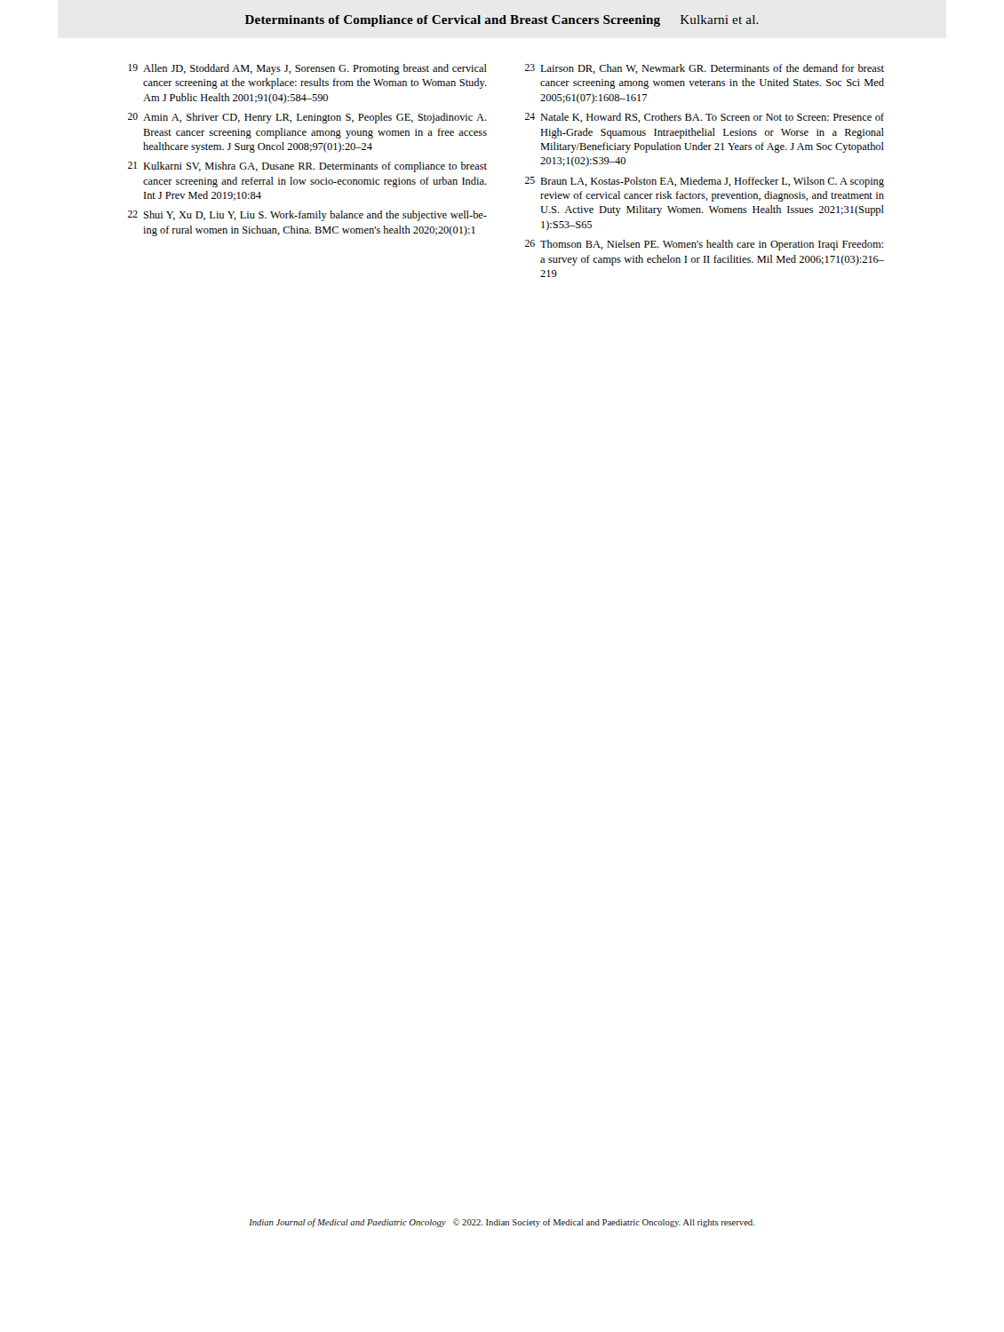Determinants of Compliance of Cervical and Breast Cancers Screening Kulkarni et al.
Allen JD, Stoddard AM, Mays J, Sorensen G. Promoting breast and cervical cancer screening at the workplace: results from the Woman to Woman Study. Am J Public Health 2001;91(04):584–590
Amin A, Shriver CD, Henry LR, Lenington S, Peoples GE, Stojadinovic A. Breast cancer screening compliance among young women in a free access healthcare system. J Surg Oncol 2008;97(01):20–24
Kulkarni SV, Mishra GA, Dusane RR. Determinants of compliance to breast cancer screening and referral in low socio-economic regions of urban India. Int J Prev Med 2019;10:84
Shui Y, Xu D, Liu Y, Liu S. Work-family balance and the subjective well-being of rural women in Sichuan, China. BMC women's health 2020;20(01):1
Lairson DR, Chan W, Newmark GR. Determinants of the demand for breast cancer screening among women veterans in the United States. Soc Sci Med 2005;61(07):1608–1617
Natale K, Howard RS, Crothers BA. To Screen or Not to Screen: Presence of High-Grade Squamous Intraepithelial Lesions or Worse in a Regional Military/Beneficiary Population Under 21 Years of Age. J Am Soc Cytopathol 2013;1(02):S39–40
Braun LA, Kostas-Polston EA, Miedema J, Hoffecker L, Wilson C. A scoping review of cervical cancer risk factors, prevention, diagnosis, and treatment in U.S. Active Duty Military Women. Womens Health Issues 2021;31(Suppl 1):S53–S65
Thomson BA, Nielsen PE. Women's health care in Operation Iraqi Freedom: a survey of camps with echelon I or II facilities. Mil Med 2006;171(03):216–219
Indian Journal of Medical and Paediatric Oncology © 2022. Indian Society of Medical and Paediatric Oncology. All rights reserved.